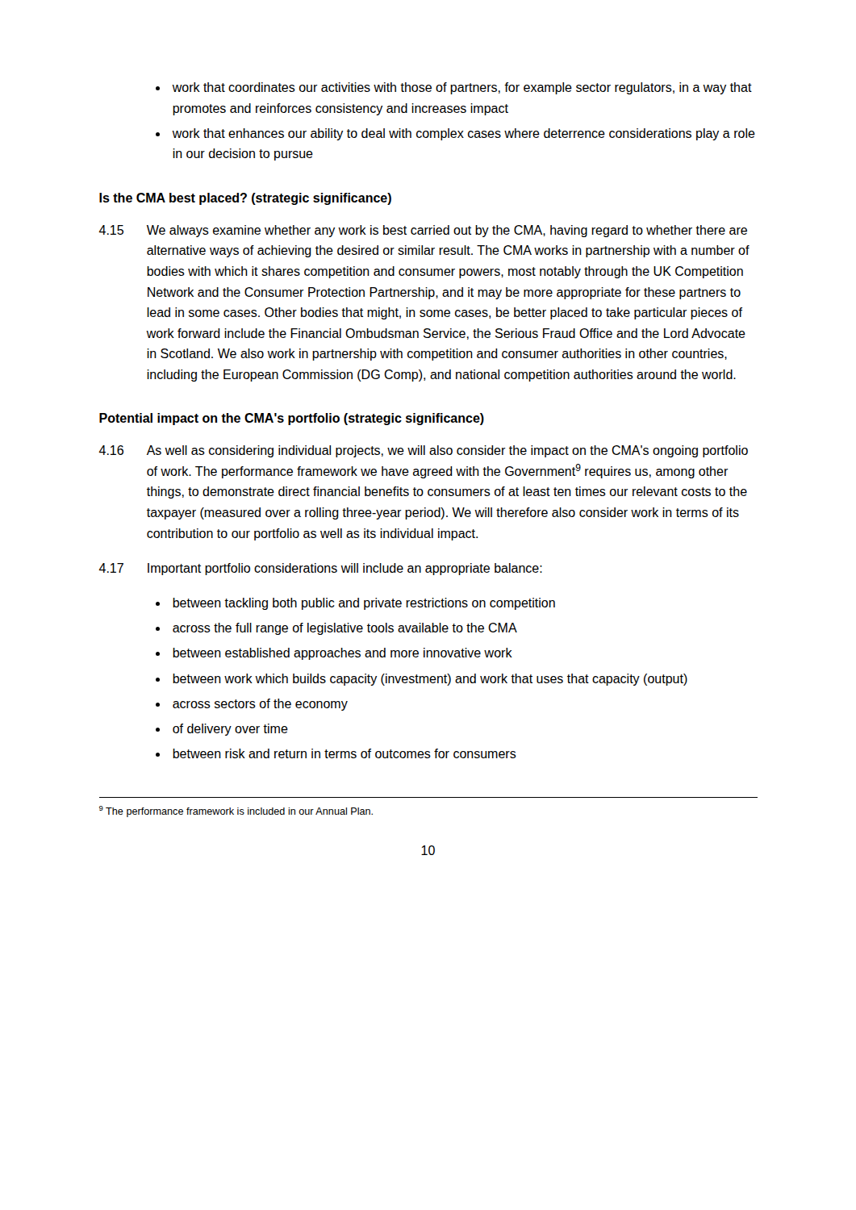work that coordinates our activities with those of partners, for example sector regulators, in a way that promotes and reinforces consistency and increases impact
work that enhances our ability to deal with complex cases where deterrence considerations play a role in our decision to pursue
Is the CMA best placed? (strategic significance)
4.15
We always examine whether any work is best carried out by the CMA, having regard to whether there are alternative ways of achieving the desired or similar result. The CMA works in partnership with a number of bodies with which it shares competition and consumer powers, most notably through the UK Competition Network and the Consumer Protection Partnership, and it may be more appropriate for these partners to lead in some cases. Other bodies that might, in some cases, be better placed to take particular pieces of work forward include the Financial Ombudsman Service, the Serious Fraud Office and the Lord Advocate in Scotland. We also work in partnership with competition and consumer authorities in other countries, including the European Commission (DG Comp), and national competition authorities around the world.
Potential impact on the CMA's portfolio (strategic significance)
4.16
As well as considering individual projects, we will also consider the impact on the CMA's ongoing portfolio of work. The performance framework we have agreed with the Government9 requires us, among other things, to demonstrate direct financial benefits to consumers of at least ten times our relevant costs to the taxpayer (measured over a rolling three-year period). We will therefore also consider work in terms of its contribution to our portfolio as well as its individual impact.
4.17
Important portfolio considerations will include an appropriate balance:
between tackling both public and private restrictions on competition
across the full range of legislative tools available to the CMA
between established approaches and more innovative work
between work which builds capacity (investment) and work that uses that capacity (output)
across sectors of the economy
of delivery over time
between risk and return in terms of outcomes for consumers
9 The performance framework is included in our Annual Plan.
10